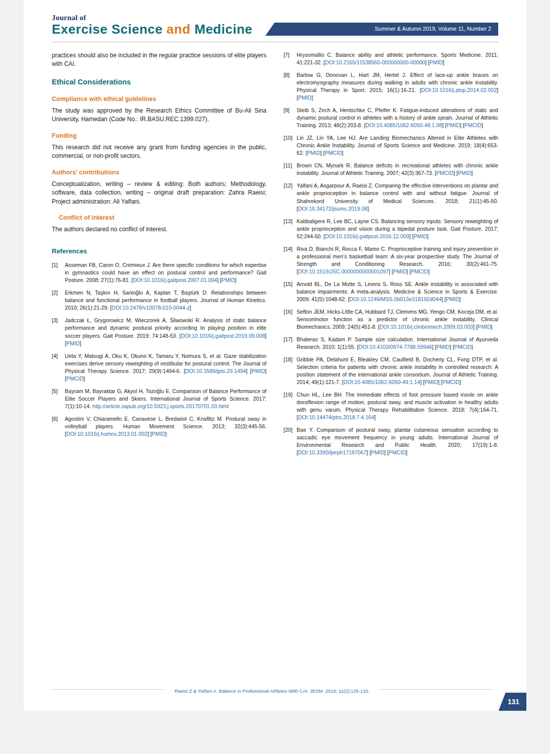Journal of
Exercise Science and Medicine
Summer & Autumn 2019, Volume 11, Number 2
practices should also be included in the regular practice sessions of elite players with CAI.
Ethical Considerations
Compliance with ethical guidelines
The study was approved by the Research Ethics Committee of Bu-Ali Sina University, Hamedan (Code No.: IR.BASU.REC.1399.027).
Funding
This research did not receive any grant from funding agencies in the public, commercial, or non-profit sectors.
Authors' contributions
Conceptualization, writing – review & editing: Both authors; Methodology, software, data collection, writing – original draft preparation: Zahra Raeisi; Project administration: Ali Yalfani.
Conflict of interest
The authors declared no conflict of interest.
References
Asseman FB, Caron O, Crémieux J. Are there specific conditions for which expertise in gymnastics could have an effect on postural control and performance? Gait Posture. 2008; 27(1):76-81. [DOI:10.1016/j.gaitpost.2007.01.004] [PMID]
Erkmen N, Taşkın H, Sanioğlu A, Kaplan T, Baştürk D. Relationships between balance and functional performance in football players. Journal of Human Kinetics. 2010; 26(1):21-29. [DOI:10.2478/v10078-010-0044-z]
Jadczak Ł, Grygorowicz M, Wieczorek A, Śliwowski R. Analysis of static balance performance and dynamic postural priority according to playing position in elite soccer players. Gait Posture. 2019; 74:148-53. [DOI:10.1016/j.gaitpost.2019.09.008] [PMID]
Ueta Y, Matsugi A, Oku K, Okuno K, Tamaru Y, Nomura S, et al. Gaze stabilization exercises derive sensory reweighting of vestibular for postural control. The Journal of Physical Therapy Science. 2017; 29(9):1494-6. [DOI:10.1589/jpts.29.1494] [PMID] [PMCID]
Bayram M, Bayraktar G, Akyol H, Tozoğlu E. Comparison of Balance Performance of Elite Soccer Players and Skiers. International Journal of Sports Science. 2017; 7(1):10-14. http://article.sapub.org/10.5923.j.sports.20170701.03.html
Agostini V, Chiaramello E, Canavese L, Bredariol C, Knaflitz M. Postural sway in volleyball players. Human Movement Science. 2013; 32(3):445-56. [DOI:10.1016/j.humov.2013.01.002] [PMID]
Hrysomallis C. Balance ability and athletic performance. Sports Medicine. 2011; 41:221-32. [DOI:10.2165/11538560-000000000-00000] [PMID]
Barlow G, Donovan L, Hart JM, Hertel J. Effect of lace-up ankle braces on electromyography measures during walking in adults with chronic ankle instability. Physical Therapy in Sport. 2015; 16(1):16-21. [DOI:10.1016/j.ptsp.2014.02.002] [PMID]
Steib S, Zech A, Hentschke C, Pfeifer K. Fatigue-induced alterations of static and dynamic postural control in athletes with a history of ankle sprain. Journal of Athletic Training. 2013; 48(2):203-8. [DOI:10.4085/1062-6050-48.1.08] [PMID] [PMCID]
Lin JZ, Lin YA, Lee HJ. Are Landing Biomechanics Altered in Elite Athletes with Chronic Ankle Instability. Journal of Sports Science and Medicine. 2019; 18(4):653-62. [PMID] [PMCID]
Brown CN, Mynark R. Balance deficits in recreational athletes with chronic ankle instability. Journal of Athletic Training. 2007; 42(3):367-73. [PMCID] [PMID]
Yalfani A, Asgarpour A, Raeisi Z. Comparing the effective interventions on plantar and ankle proprioception in balance control with and without fatigue. Journal of Shahrekord University of Medical Sciences. 2018; 21(1):45-50. [DOI:10.34172/jsums.2019.08]
Kabbaligere R, Lee BC, Layne CS. Balancing sensory inputs: Sensory reweighting of ankle proprioception and vision during a bipedal posture task. Gait Posture. 2017; 52:244-50. [DOI:10.1016/j.gaitpost.2016.12.009] [PMID]
Riva D, Bianchi R, Rocca F, Mamo C. Proprioceptive training and injury prevention in a professional men’s basketball team: A six-year prospective study. The Journal of Strength and Conditioning Research. 2016; 30(2):461-75. [DOI:10.1519/JSC.0000000000001097] [PMID] [PMCID]
Arnold BL, De La Motte S, Linens S, Ross SE. Ankle instability is associated with balance impairments: A meta-analysis. Medicine & Science in Sports & Exercise. 2009; 41(5):1048-62. [DOI:10.1249/MSS.0b013e318192d044] [PMID]
Sefton JEM, Hicks-Little CA, Hubbard TJ, Clemens MG, Yengo CM, Koceja DM, et al. Sensorimotor function as a predictor of chronic ankle instability. Clinical Biomechanics. 2009; 24(5):451-8. [DOI:10.1016/j.clinbiomech.2009.03.003] [PMID]
Bhalerao S, Kadam P. Sample size calculation. International Journal of Ayurveda Research. 2010; 1(1):55. [DOI:10.4103/0974-7788.59946] [PMID] [PMCID]
Gribble PA, Delahunt E, Bleakley CM, Caulfield B, Docherty CL, Fong DTP, et al. Selection criteria for patients with chronic ankle instability in controlled research: A position statement of the international ankle consortium. Journal of Athletic Training. 2014; 49(1):121-7. [DOI:10.4085/1062-6050-49.1.14] [PMID] [PMCID]
Chun HL, Lee BH. The immediate effects of foot pressure based insole on ankle dorsiflexion range of motion, postural sway, and muscle activation in healthy adults with genu varum. Physical Therapy Rehabilitation Science. 2018; 7(4):164-71. [DOI:10.14474/ptrs.2018.7.4.164]
Bae Y. Comparison of postural sway, plantar cutaneous sensation according to saccadic eye movement frequency in young adults. International Journal of Environmental Research and Public Health. 2020; 17(19):1-8. [DOI:10.3390/ijerph17197067] [PMID] [PMCID]
Raeisi Z & Yalfani A. Balance in Professional Athletes With CAI. JESM. 2019; 11(2):125-132.
131